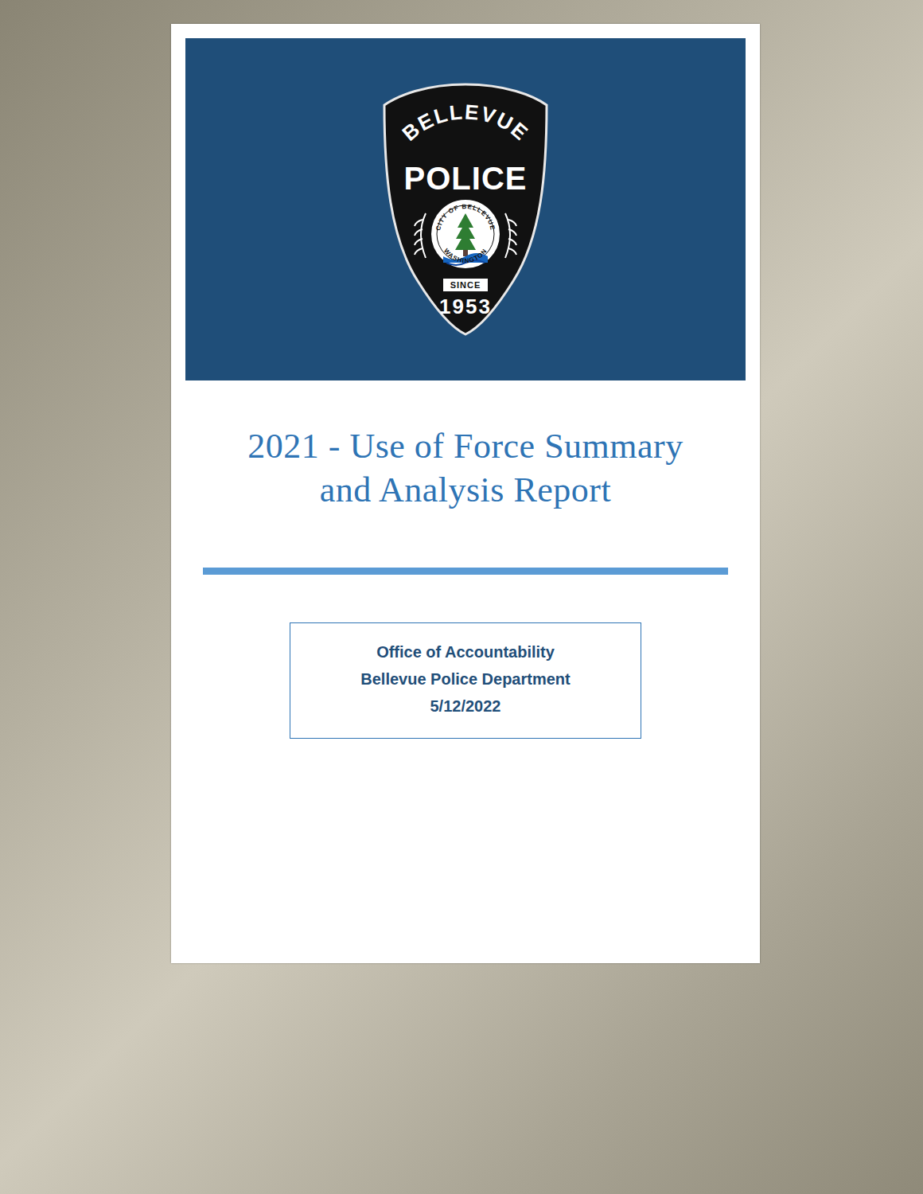BELLEVUE POLICE CITY OF BELLEVUE WASHINGTON SINCE 1953
2021 - Use of Force Summary and Analysis Report
Office of Accountability
Bellevue Police Department
5/12/2022